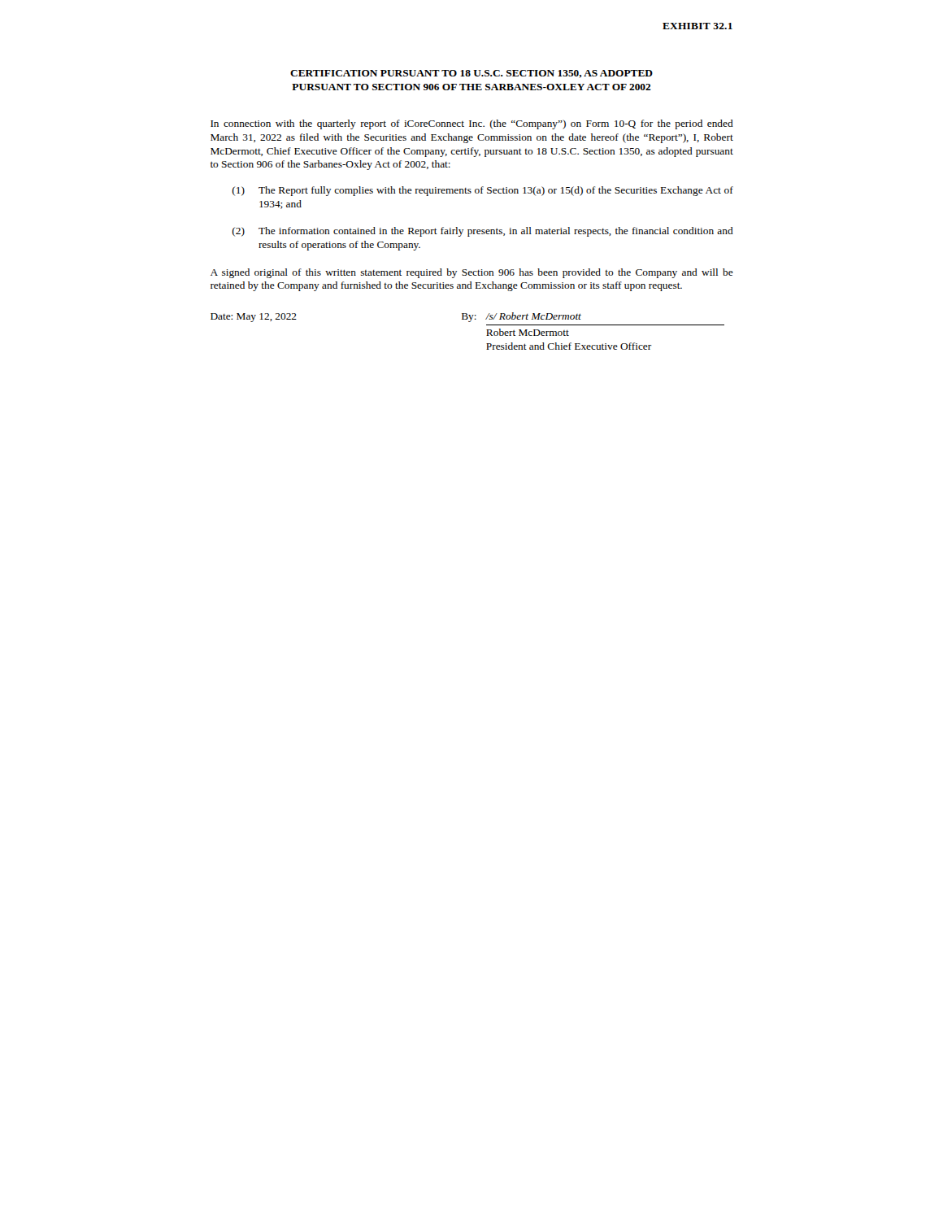EXHIBIT 32.1
CERTIFICATION PURSUANT TO 18 U.S.C. SECTION 1350, AS ADOPTED
PURSUANT TO SECTION 906 OF THE SARBANES-OXLEY ACT OF 2002
In connection with the quarterly report of iCoreConnect Inc. (the “Company”) on Form 10-Q for the period ended March 31, 2022 as filed with the Securities and Exchange Commission on the date hereof (the “Report”), I, Robert McDermott, Chief Executive Officer of the Company, certify, pursuant to 18 U.S.C. Section 1350, as adopted pursuant to Section 906 of the Sarbanes-Oxley Act of 2002, that:
(1) The Report fully complies with the requirements of Section 13(a) or 15(d) of the Securities Exchange Act of 1934; and
(2) The information contained in the Report fairly presents, in all material respects, the financial condition and results of operations of the Company.
A signed original of this written statement required by Section 906 has been provided to the Company and will be retained by the Company and furnished to the Securities and Exchange Commission or its staff upon request.
| Date: May 12, 2022 | By: /s/ Robert McDermott Robert McDermott President and Chief Executive Officer |